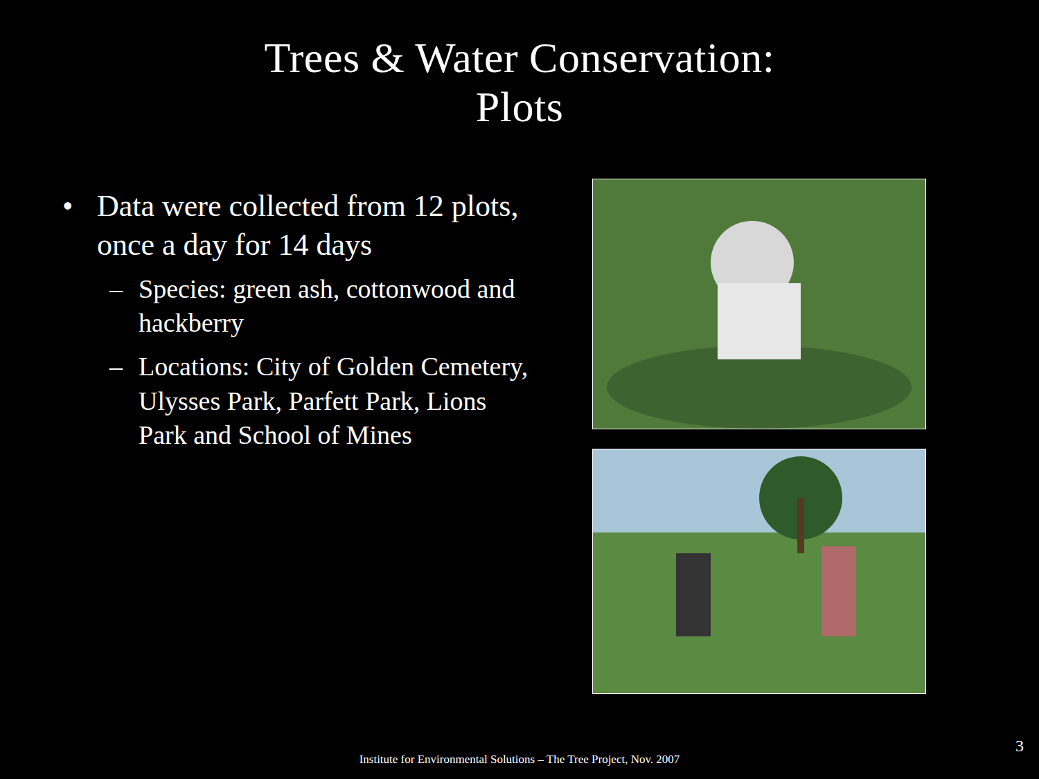Trees & Water Conservation:
Plots
Data were collected from 12 plots, once a day for 14 days
Species: green ash, cottonwood and hackberry
Locations: City of Golden Cemetery, Ulysses Park, Parfett Park, Lions Park and School of Mines
Institute for Environmental Solutions – The Tree Project, Nov. 2007
3